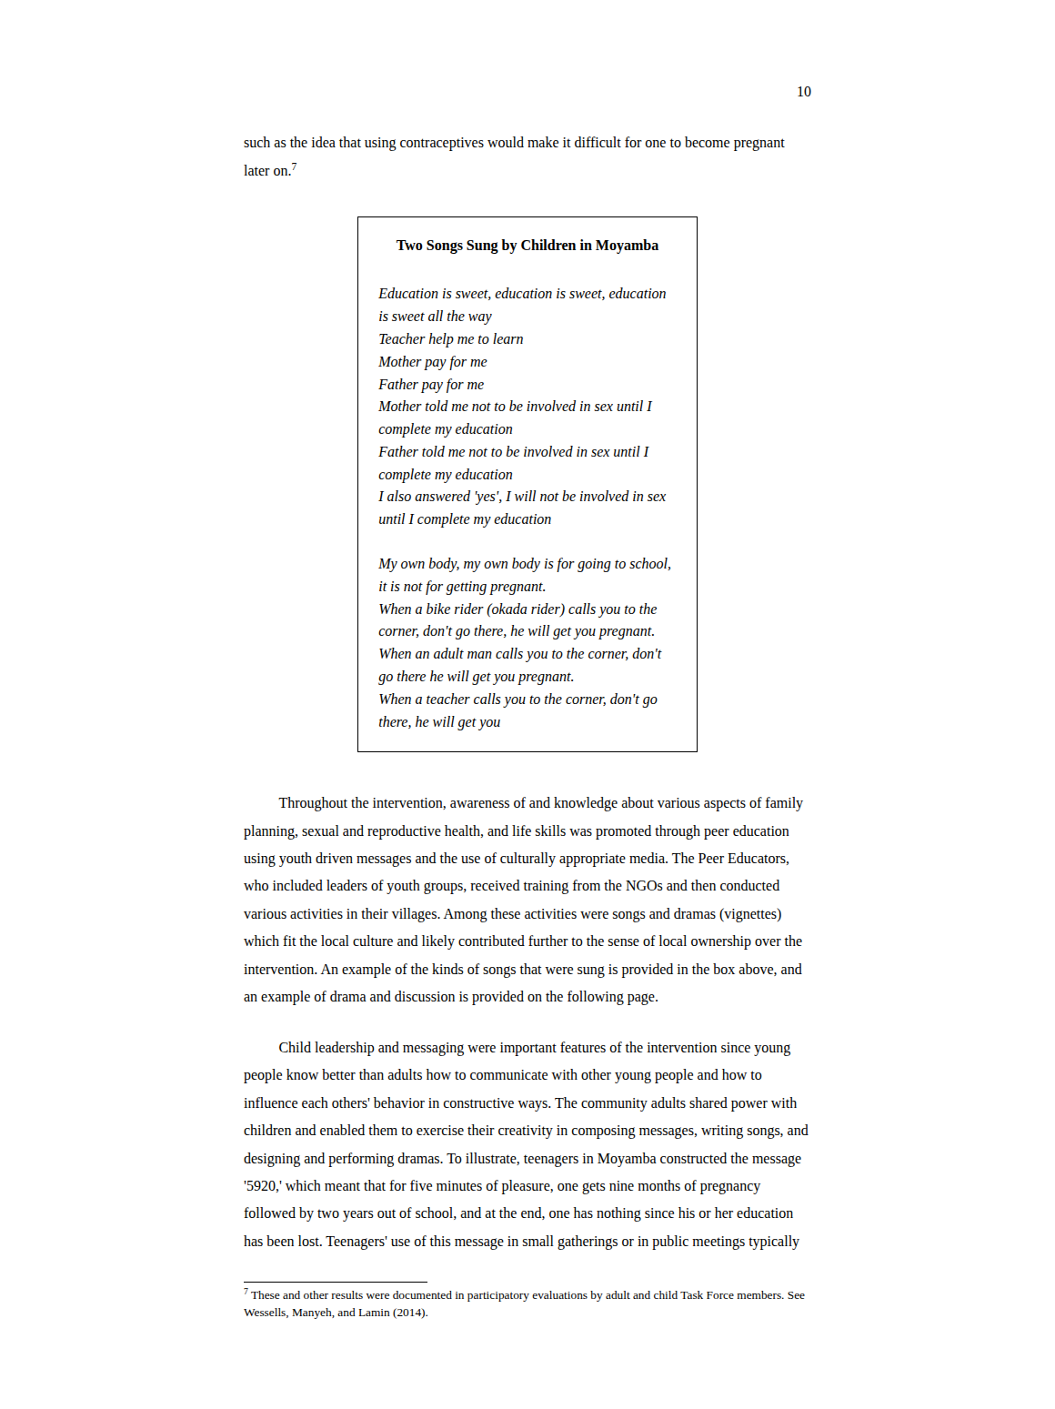10
such as the idea that using contraceptives would make it difficult for one to become pregnant later on.7
Two Songs Sung by Children in Moyamba
Education is sweet, education is sweet, education is sweet all the way
Teacher help me to learn
Mother pay for me
Father pay for me
Mother told me not to be involved in sex until I complete my education
Father told me not to be involved in sex until I complete my education
I also answered 'yes', I will not be involved in sex until I complete my education
My own body, my own body is for going to school, it is not for getting pregnant.
When a bike rider (okada rider) calls you to the corner, don't go there, he will get you pregnant.
When an adult man calls you to the corner, don't go there he will get you pregnant.
When a teacher calls you to the corner, don't go there, he will get you
Throughout the intervention, awareness of and knowledge about various aspects of family planning, sexual and reproductive health, and life skills was promoted through peer education using youth driven messages and the use of culturally appropriate media. The Peer Educators, who included leaders of youth groups, received training from the NGOs and then conducted various activities in their villages. Among these activities were songs and dramas (vignettes) which fit the local culture and likely contributed further to the sense of local ownership over the intervention. An example of the kinds of songs that were sung is provided in the box above, and an example of drama and discussion is provided on the following page.
Child leadership and messaging were important features of the intervention since young people know better than adults how to communicate with other young people and how to influence each others' behavior in constructive ways. The community adults shared power with children and enabled them to exercise their creativity in composing messages, writing songs, and designing and performing dramas. To illustrate, teenagers in Moyamba constructed the message '5920,' which meant that for five minutes of pleasure, one gets nine months of pregnancy followed by two years out of school, and at the end, one has nothing since his or her education has been lost. Teenagers' use of this message in small gatherings or in public meetings typically
7 These and other results were documented in participatory evaluations by adult and child Task Force members. See Wessells, Manyeh, and Lamin (2014).